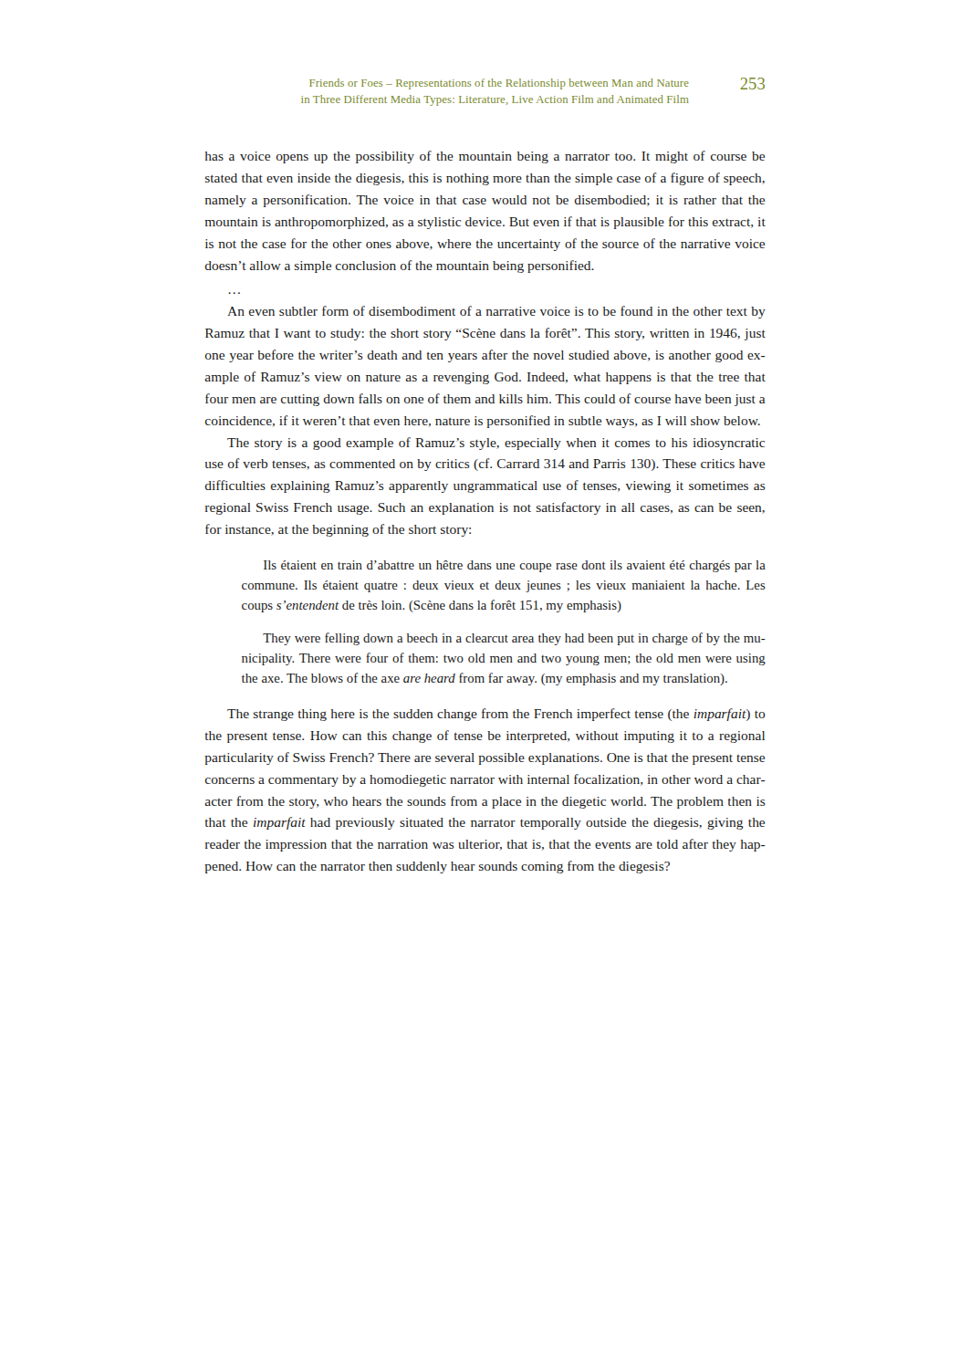Friends or Foes – Representations of the Relationship between Man and Nature in Three Different Media Types: Literature, Live Action Film and Animated Film
253
has a voice opens up the possibility of the mountain being a narrator too. It might of course be stated that even inside the diegesis, this is nothing more than the simple case of a figure of speech, namely a personification. The voice in that case would not be disembodied; it is rather that the mountain is anthropomorphized, as a stylistic device. But even if that is plausible for this extract, it is not the case for the other ones above, where the uncertainty of the source of the narrative voice doesn’t allow a simple conclusion of the mountain being personified.
…
An even subtler form of disembodiment of a narrative voice is to be found in the other text by Ramuz that I want to study: the short story “Scène dans la forêt”. This story, written in 1946, just one year before the writer’s death and ten years after the novel studied above, is another good example of Ramuz’s view on nature as a revenging God. Indeed, what happens is that the tree that four men are cutting down falls on one of them and kills him. This could of course have been just a coincidence, if it weren’t that even here, nature is personified in subtle ways, as I will show below.
The story is a good example of Ramuz’s style, especially when it comes to his idiosyncratic use of verb tenses, as commented on by critics (cf. Carrard 314 and Parris 130). These critics have difficulties explaining Ramuz’s apparently ungrammatical use of tenses, viewing it sometimes as regional Swiss French usage. Such an explanation is not satisfactory in all cases, as can be seen, for instance, at the beginning of the short story:
Ils étaient en train d’abattre un hêtre dans une coupe rase dont ils avaient été chargés par la commune. Ils étaient quatre : deux vieux et deux jeunes ; les vieux maniaient la hache. Les coups s’entendent de très loin. (Scène dans la forêt 151, my emphasis)
They were felling down a beech in a clearcut area they had been put in charge of by the municipality. There were four of them: two old men and two young men; the old men were using the axe. The blows of the axe are heard from far away. (my emphasis and my translation).
The strange thing here is the sudden change from the French imperfect tense (the imparfait) to the present tense. How can this change of tense be interpreted, without imputing it to a regional particularity of Swiss French? There are several possible explanations. One is that the present tense concerns a commentary by a homodiegetic narrator with internal focalization, in other word a character from the story, who hears the sounds from a place in the diegetic world. The problem then is that the imparfait had previously situated the narrator temporally outside the diegesis, giving the reader the impression that the narration was ulterior, that is, that the events are told after they happened. How can the narrator then suddenly hear sounds coming from the diegesis?